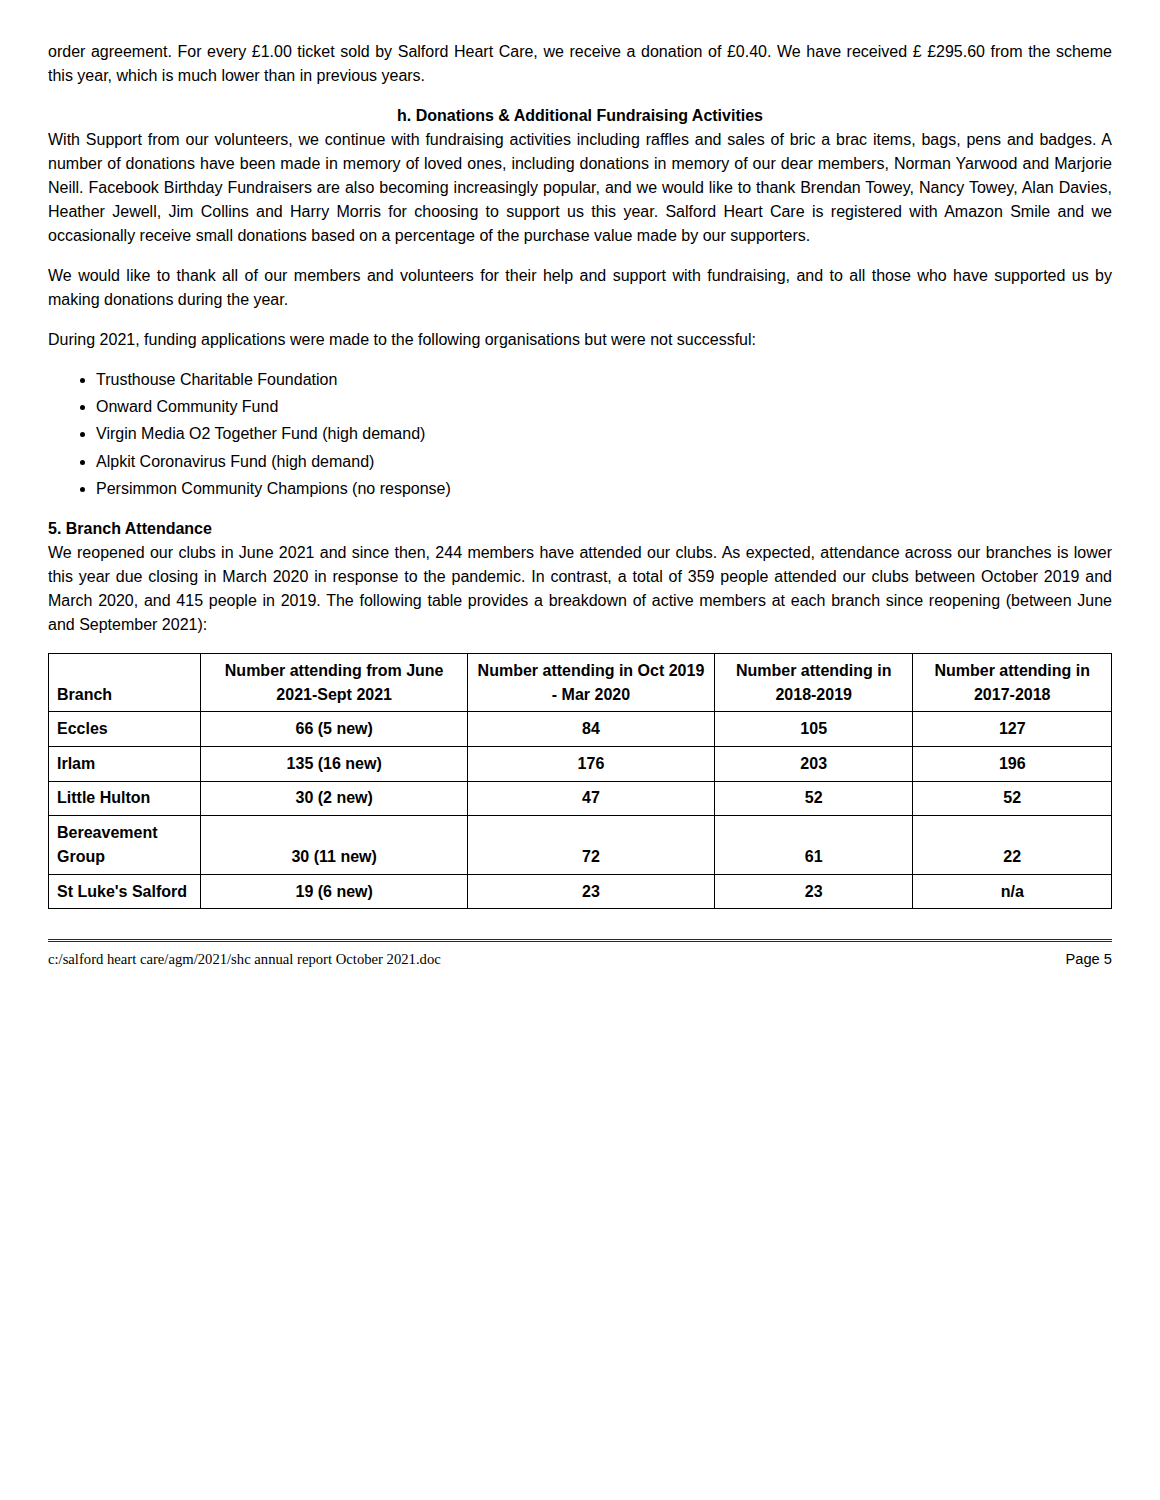order agreement. For every £1.00 ticket sold by Salford Heart Care, we receive a donation of £0.40. We have received £ £295.60 from the scheme this year, which is much lower than in previous years.
h. Donations & Additional Fundraising Activities
With Support from our volunteers, we continue with fundraising activities including raffles and sales of bric a brac items, bags, pens and badges. A number of donations have been made in memory of loved ones, including donations in memory of our dear members, Norman Yarwood and Marjorie Neill. Facebook Birthday Fundraisers are also becoming increasingly popular, and we would like to thank Brendan Towey, Nancy Towey, Alan Davies, Heather Jewell, Jim Collins and Harry Morris for choosing to support us this year. Salford Heart Care is registered with Amazon Smile and we occasionally receive small donations based on a percentage of the purchase value made by our supporters.
We would like to thank all of our members and volunteers for their help and support with fundraising, and to all those who have supported us by making donations during the year.
During 2021, funding applications were made to the following organisations but were not successful:
Trusthouse Charitable Foundation
Onward Community Fund
Virgin Media O2 Together Fund (high demand)
Alpkit Coronavirus Fund (high demand)
Persimmon Community Champions (no response)
5. Branch Attendance
We reopened our clubs in June 2021 and since then, 244 members have attended our clubs. As expected, attendance across our branches is lower this year due closing in March 2020 in response to the pandemic. In contrast, a total of 359 people attended our clubs between October 2019 and March 2020, and 415 people in 2019. The following table provides a breakdown of active members at each branch since reopening (between June and September 2021):
| Branch | Number attending from June 2021-Sept 2021 | Number attending in Oct 2019 - Mar 2020 | Number attending in 2018-2019 | Number attending in 2017-2018 |
| --- | --- | --- | --- | --- |
| Eccles | 66 (5 new) | 84 | 105 | 127 |
| Irlam | 135 (16 new) | 176 | 203 | 196 |
| Little Hulton | 30 (2 new) | 47 | 52 | 52 |
| Bereavement Group | 30 (11 new) | 72 | 61 | 22 |
| St Luke's Salford | 19 (6 new) | 23 | 23 | n/a |
c:/salford heart care/agm/2021/shc annual report October 2021.doc Page 5